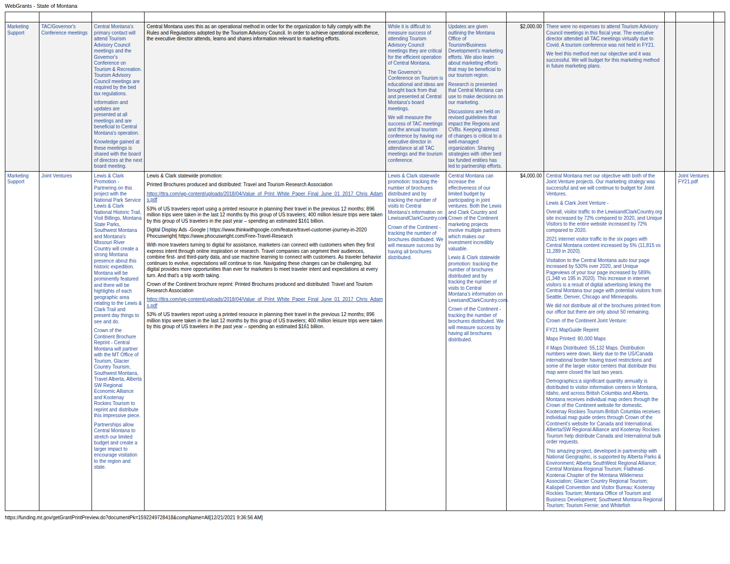WebGrants - State of Montana
| Marketing Support | TAC/Governor's Conference meetings | Central Montana's primary contact will attend Tourism Advisory Council meetings and the Governor's Conference on Tourism & Recreation. Tourism Advisory Council meetings are required by the bed tax regulations. Information and updates are presented at all meetings and are beneficial to Central Montana's operation. Knowledge gained at these meetings is shared with the board of directors at the next board meeting. | Central Montana uses this as an operational method in order for the organization to fully comply with the Rules and Regulations adopted by the Tourism Advisory Council. In order to achieve operational excellence, the executive director attends, learns and shares information relevant to marketing efforts. | While it is difficult to measure success of attending Tourism Advisory Council meetings they are critical for the efficient operation of Central Montana. The Governor's Conference on Tourism is educational and ideas are brought back from that and presented at Central Montana's board meetings. We will measure the success of TAC meetings and the annual tourism conference by having our executive director in attendance at all TAC meetings and the tourism conference. | Updates are given outlining the Montana Office of Tourism/Business Development's marketing efforts. We also learn about marketing efforts that may be beneficial to our tourism region. Research is presented that Central Montana can use to make decisions on our marketing. Discussions are held on revised guidelines that impact the Regions and CVBs. Keeping abreast of changes is critical to a well-managed organization. Sharing strategies with other bed tax funded entities has led to partnership efforts. | $2,000.00 | There were no expenses to attend Tourism Advisory Council meetings in this fiscal year. The executive director attended all TAC meetings virtually due to Covid. A tourism conference was not held in FY21. We feel this method met our objective and it was successful. We will budget for this marketing method in future marketing plans. | | | |
| Marketing Support | Joint Ventures | Lewis & Clark Promotion - Partnering on this project with the National Park Service Lewis & Clark National Historic Trail, Visit Billings, Montana State Parks, Southwest Montana and Montana's Missouri River Country will create a strong Montana presence about this historic expedition. Montana will be prominently featured and there will be highlights of each geographic area relating to the Lewis & Clark Trail and present day things to see and do. Crown of the Continent Brochure Reprint - Central Montana will partner with the MT Office of Tourism, Glacier Country Tourism, Southwest Montana, Travel Alberta, Alberta SW Regional Economic Alliance and Kootenay Rockies Tourism to reprint and distribute this impressive piece. Partnerships allow Central Montana to stretch our limited budget and create a larger impact to encourage visitation to the region and state. | Lewis & Clark statewide promotion: Printed Brochures produced and distributed: Travel and Tourism Research Association https://ttra.com/wp-content/uploads/2018/04/Value_of_Print_White_Paper_Final_June_01_2017_Chris_Adams.pdf 53% of US travelers report using a printed resource in planning their travel in the previous 12 months; 896 million trips were taken in the last 12 months by this group of US travelers; 400 million leisure trips were taken by this group of US travelers in the past year – spending an estimated $161 billion. Digital Display Ads -Google / https://www.thinkwithgoogle.com/feature/travel-customer-journey-in-2020 Phocuswright/ https://www.phocuswright.com/Free-Travel-Research With more travelers turning to digital for assistance, marketers can connect with customers when they first express intent through online inspiration or research. Travel companies can segment their audiences, combine first- and third-party data, and use machine learning to connect with customers. As traveler behavior continues to evolve, expectations will continue to rise. Navigating these changes can be challenging, but digital provides more opportunities than ever for marketers to meet traveler intent and expectations at every turn. And that's a trip worth taking. Crown of the Continent brochure reprint: Printed Brochures produced and distributed: Travel and Tourism Research Association https://ttra.com/wp-content/uploads/2018/04/Value_of_Print_White_Paper_Final_June_01_2017_Chris_Adams.pdf 53% of US travelers report using a printed resource in planning their travel in the previous 12 months; 896 million trips were taken in the last 12 months by this group of US travelers; 400 million leisure trips were taken by this group of US travelers in the past year – spending an estimated $161 billion. | Lewis & Clark statewide promotion: tracking the number of brochures distributed and by tracking the number of visits to Central Montana's information on LewisandClarkCountry.com. Crown of the Continent - tracking the number of brochures distributed. We will measure success by having all brochures distributed. | Central Montana can increase the effectiveness of our limited budget by participating in joint ventures. Both the Lewis and Clark Country and Crown of the Continent marketing projects involve multiple partners which makes our investment incredibly valuable. Lewis & Clark statewide promotion: tracking the number of brochures distributed and by tracking the number of visits to Central Montana's information on LewisandClarkCountry.com. Crown of the Continent - tracking the number of brochures distributed. We will measure success by having all brochures distributed. | $4,000.00 | Central Montana met our objective with both of the Joint Venture projects. Our marketing strategy was successful and we will continue to budget for Joint Ventures. Lewis & Clark Joint Venture - Overall, visitor traffic to the LewisandClarkCountry.org site increased by 72% compared to 2020, and Unique Visitors to the entire website increased by 72% compared to 2020. 2021 internet visitor traffic to the six pages with Central Montana content increased by 5% (11,815 vs 11,289 in 2020). Visitation to the Central Montana auto tour page increased by 530% over 2020, and Unique Pageviews of your tour page increased by 589% (1,348 vs 195 in 2020). This increase in internet visitors is a result of digital advertising linking the Central Montana tour page with potential visitors from Seattle, Denver, Chicago and Minneapolis. We did not distribute all of the brochures printed from our office but there are only about 50 remaining. Crown of the Continent Joint Venture: FY21 MapGuide Reprint Maps Printed: 80,000 Maps # Maps Distributed: 55,132 Maps. Distribution numbers were down, likely due to the US/Canada international border having travel restrictions and some of the larger visitor centers that distribute this map were closed the last two years. Demographics:a significant quantity annually is distributed to visitor information centers in Montana, Idaho, and across British Columbia and Alberta. Montana receives individual map orders through the Crown of the Continent website for domestic. Kootenay Rockies Tourism-British Columbia receives individual map guide orders through Crown of the Continent's website for Canada and International. Alberta/SW Regional Alliance and Kootenay Rockies Tourism help distribute Canada and International bulk order requests. This amazing project, developed in partnership with National Geographic, is supported by Alberta Parks & Environment; Alberta SouthWest Regional Alliance; Central Montana Regional Tourism; Flathead-Kootenai Chapter of the Montana Wilderness Association; Glacier Country Regional Tourism; Kalispell Convention and Visitor Bureau; Kootenay Rockies Tourism; Montana Office of Tourism and Business Development; Southwest Montana Regional Tourism; Tourism Fernie; and Whitefish | | Joint Ventures FY21.pdf | |
https://funding.mt.gov/getGrantPrintPreview.do?documentPk=1592249728418&compName=All[12/21/2021 9:36:56 AM]